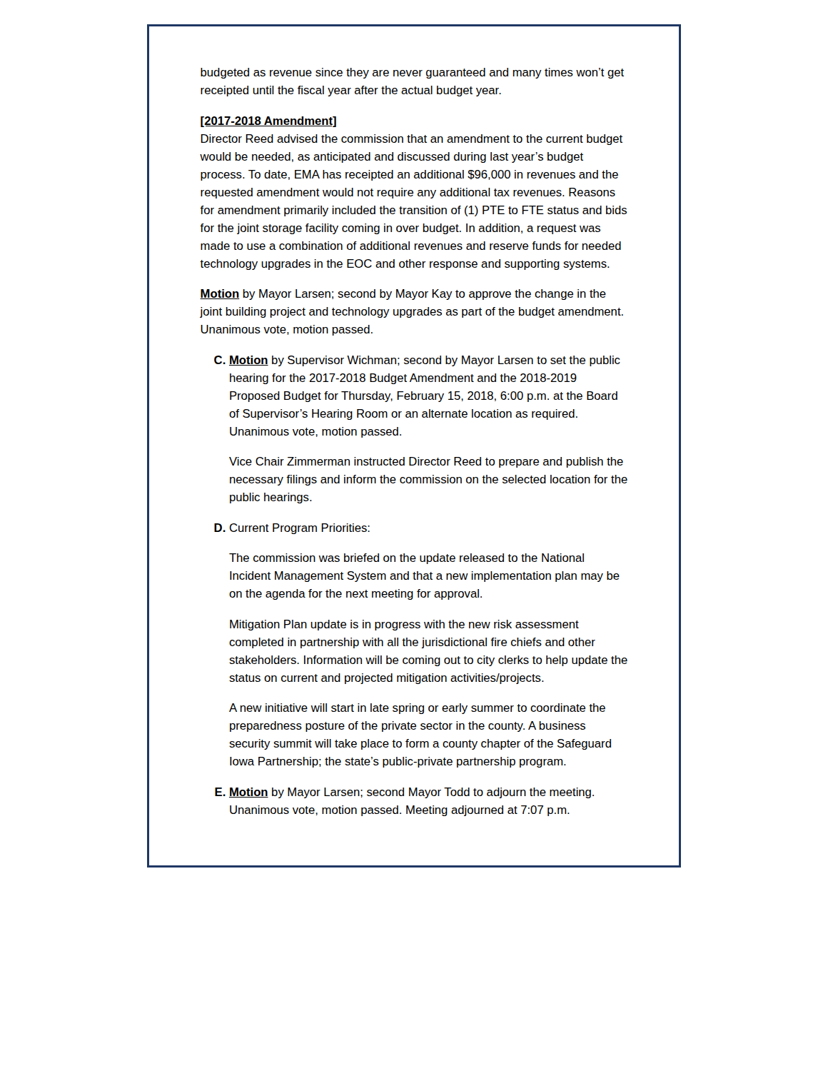budgeted as revenue since they are never guaranteed and many times won’t get receipted until the fiscal year after the actual budget year.
[2017-2018 Amendment]
Director Reed advised the commission that an amendment to the current budget would be needed, as anticipated and discussed during last year’s budget process. To date, EMA has receipted an additional $96,000 in revenues and the requested amendment would not require any additional tax revenues. Reasons for amendment primarily included the transition of (1) PTE to FTE status and bids for the joint storage facility coming in over budget. In addition, a request was made to use a combination of additional revenues and reserve funds for needed technology upgrades in the EOC and other response and supporting systems.
Motion by Mayor Larsen; second by Mayor Kay to approve the change in the joint building project and technology upgrades as part of the budget amendment. Unanimous vote, motion passed.
Motion by Supervisor Wichman; second by Mayor Larsen to set the public hearing for the 2017-2018 Budget Amendment and the 2018-2019 Proposed Budget for Thursday, February 15, 2018, 6:00 p.m. at the Board of Supervisor’s Hearing Room or an alternate location as required. Unanimous vote, motion passed.
Vice Chair Zimmerman instructed Director Reed to prepare and publish the necessary filings and inform the commission on the selected location for the public hearings.
Current Program Priorities:
The commission was briefed on the update released to the National Incident Management System and that a new implementation plan may be on the agenda for the next meeting for approval.
Mitigation Plan update is in progress with the new risk assessment completed in partnership with all the jurisdictional fire chiefs and other stakeholders. Information will be coming out to city clerks to help update the status on current and projected mitigation activities/projects.
A new initiative will start in late spring or early summer to coordinate the preparedness posture of the private sector in the county. A business security summit will take place to form a county chapter of the Safeguard Iowa Partnership; the state’s public-private partnership program.
Motion by Mayor Larsen; second Mayor Todd to adjourn the meeting. Unanimous vote, motion passed. Meeting adjourned at 7:07 p.m.